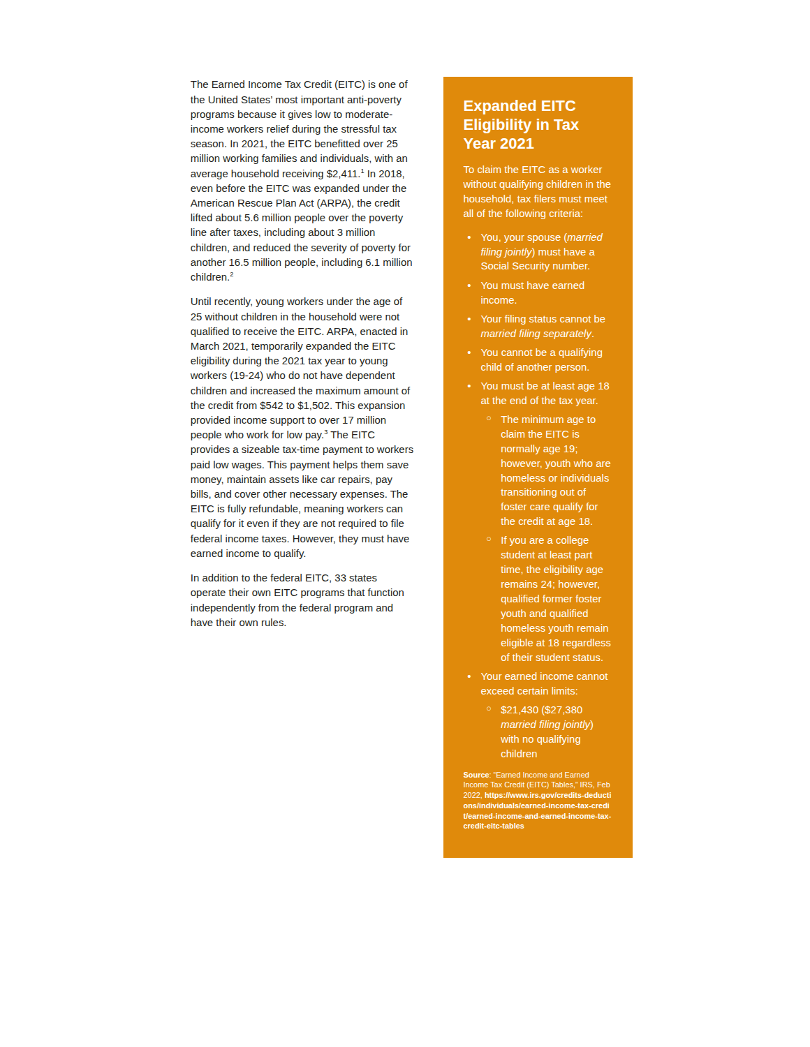The Earned Income Tax Credit (EITC) is one of the United States’ most important anti-poverty programs because it gives low to moderate-income workers relief during the stressful tax season. In 2021, the EITC benefitted over 25 million working families and individuals, with an average household receiving $2,411.1 In 2018, even before the EITC was expanded under the American Rescue Plan Act (ARPA), the credit lifted about 5.6 million people over the poverty line after taxes, including about 3 million children, and reduced the severity of poverty for another 16.5 million people, including 6.1 million children.2
Until recently, young workers under the age of 25 without children in the household were not qualified to receive the EITC. ARPA, enacted in March 2021, temporarily expanded the EITC eligibility during the 2021 tax year to young workers (19-24) who do not have dependent children and increased the maximum amount of the credit from $542 to $1,502. This expansion provided income support to over 17 million people who work for low pay.3 The EITC provides a sizeable tax-time payment to workers paid low wages. This payment helps them save money, maintain assets like car repairs, pay bills, and cover other necessary expenses. The EITC is fully refundable, meaning workers can qualify for it even if they are not required to file federal income taxes. However, they must have earned income to qualify.
In addition to the federal EITC, 33 states operate their own EITC programs that function independently from the federal program and have their own rules.
Expanded EITC Eligibility in Tax Year 2021
To claim the EITC as a worker without qualifying children in the household, tax filers must meet all of the following criteria:
You, your spouse (married filing jointly) must have a Social Security number.
You must have earned income.
Your filing status cannot be married filing separately.
You cannot be a qualifying child of another person.
You must be at least age 18 at the end of the tax year.
The minimum age to claim the EITC is normally age 19; however, youth who are homeless or individuals transitioning out of foster care qualify for the credit at age 18.
If you are a college student at least part time, the eligibility age remains 24; however, qualified former foster youth and qualified homeless youth remain eligible at 18 regardless of their student status.
Your earned income cannot exceed certain limits:
$21,430 ($27,380 married filing jointly) with no qualifying children
Source: “Earned Income and Earned Income Tax Credit (EITC) Tables,” IRS, Feb 2022, https://www.irs.gov/credits-deductions/individuals/earned-income-tax-credit/earned-income-and-earned-income-tax-credit-eitc-tables